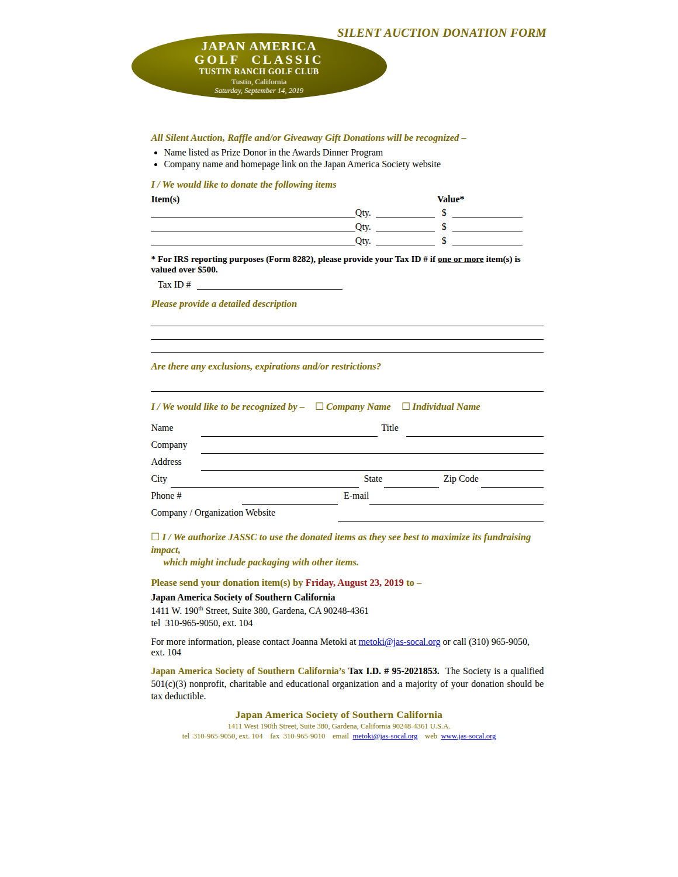SILENT AUCTION DONATION FORM
JAPAN AMERICA
GOLF CLASSIC
TUSTIN RANCH GOLF CLUB
Tustin, California
Saturday, September 14, 2019
All Silent Auction, Raffle and/or Giveaway Gift Donations will be recognized –
Name listed as Prize Donor in the Awards Dinner Program
Company name and homepage link on the Japan America Society website
I / We would like to donate the following items
Item(s) Value*
| | Qty. | $ |
| | Qty. | $ |
| | Qty. | $ |
* For IRS reporting purposes (Form 8282), please provide your Tax ID # if one or more item(s) is valued over $500.
Tax ID #
Please provide a detailed description
Are there any exclusions, expirations and/or restrictions?
I / We would like to be recognized by –☐Company Name☐Individual Name
| Name | | Title | |
| Company | |
| Address | |
| City | | State | | Zip Code | |
| Phone # | | E-mail | |
| Company / Organization Website | |
☐I / We authorize JASSC to use the donated items as they see best to maximize its fundraising impact, which might include packaging with other items.
Please send your donation item(s) by Friday, August 23, 2019 to –
Japan America Society of Southern California
1411 W. 190th Street, Suite 380, Gardena, CA 90248-4361
tel 310-965-9050, ext. 104
For more information, please contact Joanna Metoki at metoki@jas-socal.org or call (310) 965-9050, ext. 104
Japan America Society of Southern California’s Tax I.D. # 95-2021853. The Society is a qualified 501(c)(3) nonprofit, charitable and educational organization and a majority of your donation should be tax deductible.
Japan America Society of Southern California
1411 West 190th Street, Suite 380, Gardena, California 90248-4361 U.S.A.
tel 310-965-9050, ext. 104 fax 310-965-9010 email metoki@jas-socal.org web www.jas-socal.org